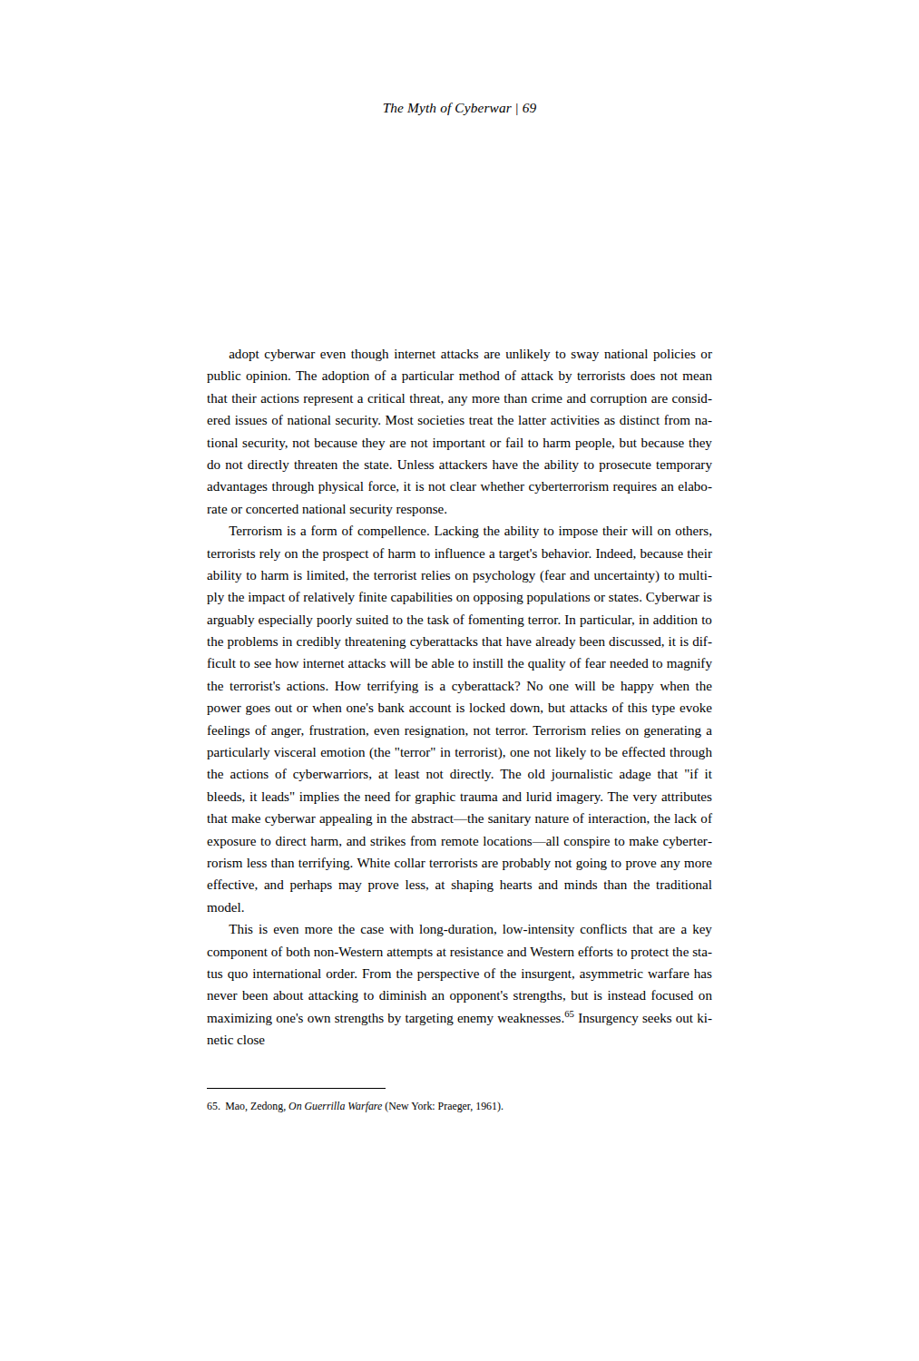The Myth of Cyberwar|69
adopt cyberwar even though internet attacks are unlikely to sway national policies or public opinion. The adoption of a particular method of attack by terrorists does not mean that their actions represent a critical threat, any more than crime and corruption are considered issues of national security. Most societies treat the latter activities as distinct from national security, not because they are not important or fail to harm people, but because they do not directly threaten the state. Unless attackers have the ability to prosecute temporary advantages through physical force, it is not clear whether cyberterrorism requires an elaborate or concerted national security response.
Terrorism is a form of compellence. Lacking the ability to impose their will on others, terrorists rely on the prospect of harm to influence a target's behavior. Indeed, because their ability to harm is limited, the terrorist relies on psychology (fear and uncertainty) to multiply the impact of relatively finite capabilities on opposing populations or states. Cyberwar is arguably especially poorly suited to the task of fomenting terror. In particular, in addition to the problems in credibly threatening cyberattacks that have already been discussed, it is difficult to see how internet attacks will be able to instill the quality of fear needed to magnify the terrorist's actions. How terrifying is a cyberattack? No one will be happy when the power goes out or when one's bank account is locked down, but attacks of this type evoke feelings of anger, frustration, even resignation, not terror. Terrorism relies on generating a particularly visceral emotion (the "terror" in terrorist), one not likely to be effected through the actions of cyberwarriors, at least not directly. The old journalistic adage that "if it bleeds, it leads" implies the need for graphic trauma and lurid imagery. The very attributes that make cyberwar appealing in the abstract—the sanitary nature of interaction, the lack of exposure to direct harm, and strikes from remote locations—all conspire to make cyberterrorism less than terrifying. White collar terrorists are probably not going to prove any more effective, and perhaps may prove less, at shaping hearts and minds than the traditional model.
This is even more the case with long-duration, low-intensity conflicts that are a key component of both non-Western attempts at resistance and Western efforts to protect the status quo international order. From the perspective of the insurgent, asymmetric warfare has never been about attacking to diminish an opponent's strengths, but is instead focused on maximizing one's own strengths by targeting enemy weaknesses.65 Insurgency seeks out kinetic close
65. Mao, Zedong, On Guerrilla Warfare (New York: Praeger, 1961).